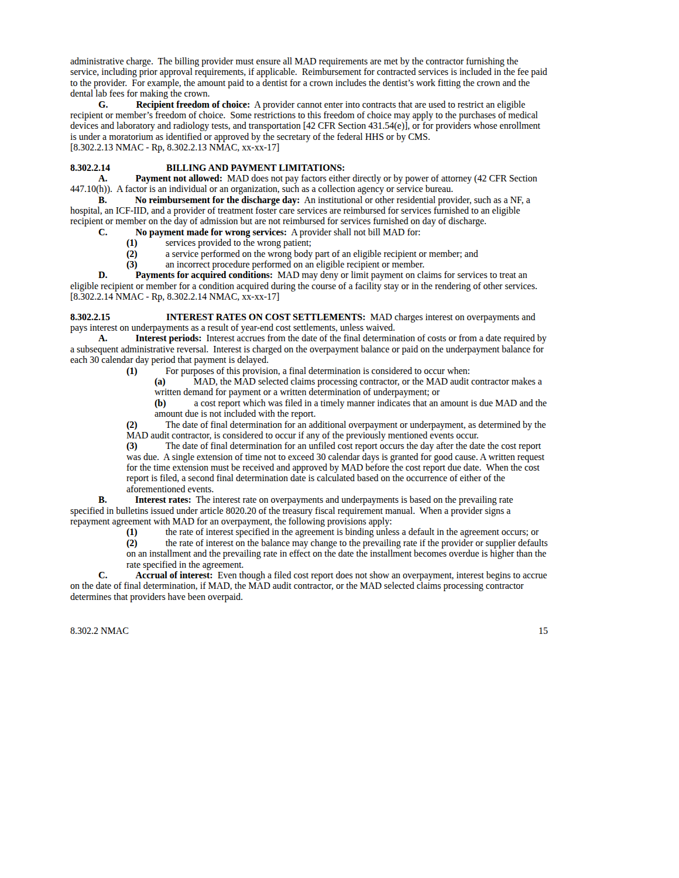administrative charge. The billing provider must ensure all MAD requirements are met by the contractor furnishing the service, including prior approval requirements, if applicable. Reimbursement for contracted services is included in the fee paid to the provider. For example, the amount paid to a dentist for a crown includes the dentist’s work fitting the crown and the dental lab fees for making the crown.
G. Recipient freedom of choice: A provider cannot enter into contracts that are used to restrict an eligible recipient or member’s freedom of choice. Some restrictions to this freedom of choice may apply to the purchases of medical devices and laboratory and radiology tests, and transportation [42 CFR Section 431.54(e)], or for providers whose enrollment is under a moratorium as identified or approved by the secretary of the federal HHS or by CMS.
[8.302.2.13 NMAC - Rp, 8.302.2.13 NMAC, xx-xx-17]
8.302.2.14 BILLING AND PAYMENT LIMITATIONS:
A. Payment not allowed: MAD does not pay factors either directly or by power of attorney (42 CFR Section 447.10(h)). A factor is an individual or an organization, such as a collection agency or service bureau.
B. No reimbursement for the discharge day: An institutional or other residential provider, such as a NF, a hospital, an ICF-IID, and a provider of treatment foster care services are reimbursed for services furnished to an eligible recipient or member on the day of admission but are not reimbursed for services furnished on day of discharge.
C. No payment made for wrong services: A provider shall not bill MAD for:
(1) services provided to the wrong patient;
(2) a service performed on the wrong body part of an eligible recipient or member; and
(3) an incorrect procedure performed on an eligible recipient or member.
D. Payments for acquired conditions: MAD may deny or limit payment on claims for services to treat an eligible recipient or member for a condition acquired during the course of a facility stay or in the rendering of other services.
[8.302.2.14 NMAC - Rp, 8.302.2.14 NMAC, xx-xx-17]
8.302.2.15 INTEREST RATES ON COST SETTLEMENTS: MAD charges interest on overpayments and pays interest on underpayments as a result of year-end cost settlements, unless waived.
A. Interest periods: Interest accrues from the date of the final determination of costs or from a date required by a subsequent administrative reversal. Interest is charged on the overpayment balance or paid on the underpayment balance for each 30 calendar day period that payment is delayed.
(1) For purposes of this provision, a final determination is considered to occur when:
(a) MAD, the MAD selected claims processing contractor, or the MAD audit contractor makes a written demand for payment or a written determination of underpayment; or
(b) a cost report which was filed in a timely manner indicates that an amount is due MAD and the amount due is not included with the report.
(2) The date of final determination for an additional overpayment or underpayment, as determined by the MAD audit contractor, is considered to occur if any of the previously mentioned events occur.
(3) The date of final determination for an unfiled cost report occurs the day after the date the cost report was due. A single extension of time not to exceed 30 calendar days is granted for good cause. A written request for the time extension must be received and approved by MAD before the cost report due date. When the cost report is filed, a second final determination date is calculated based on the occurrence of either of the aforementioned events.
B. Interest rates: The interest rate on overpayments and underpayments is based on the prevailing rate specified in bulletins issued under article 8020.20 of the treasury fiscal requirement manual. When a provider signs a repayment agreement with MAD for an overpayment, the following provisions apply:
(1) the rate of interest specified in the agreement is binding unless a default in the agreement occurs; or
(2) the rate of interest on the balance may change to the prevailing rate if the provider or supplier defaults on an installment and the prevailing rate in effect on the date the installment becomes overdue is higher than the rate specified in the agreement.
C. Accrual of interest: Even though a filed cost report does not show an overpayment, interest begins to accrue on the date of final determination, if MAD, the MAD audit contractor, or the MAD selected claims processing contractor determines that providers have been overpaid.
8.302.2 NMAC 15